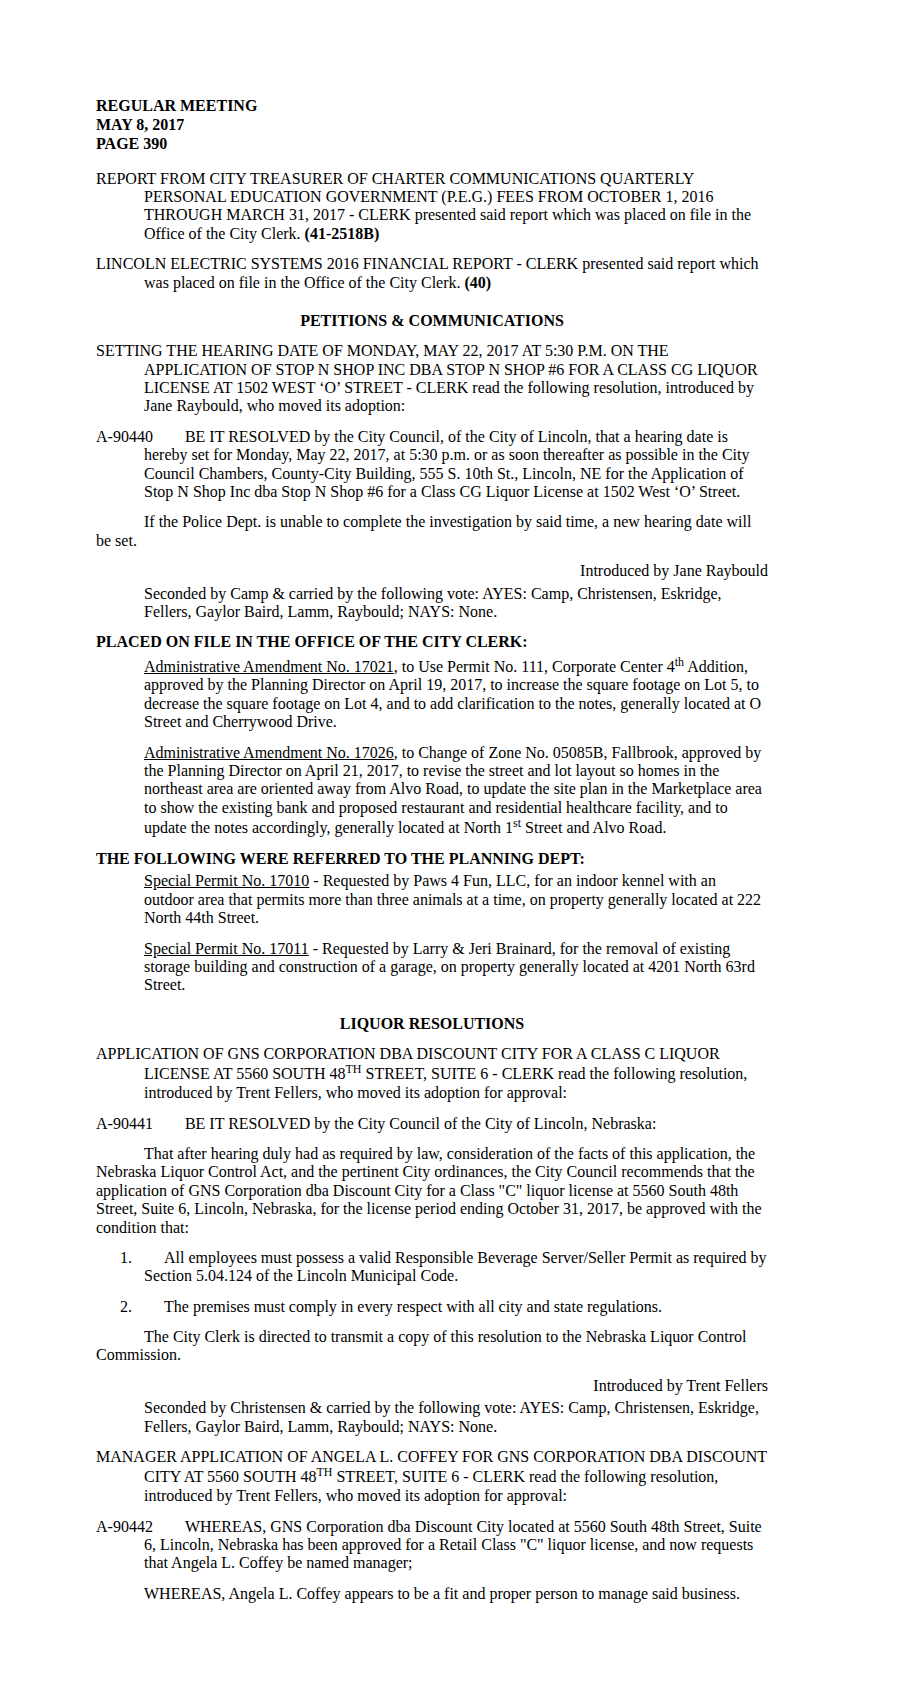REGULAR MEETING
MAY 8, 2017
PAGE 390
REPORT FROM CITY TREASURER OF CHARTER COMMUNICATIONS QUARTERLY PERSONAL EDUCATION GOVERNMENT (P.E.G.) FEES FROM OCTOBER 1, 2016 THROUGH MARCH 31, 2017 - CLERK presented said report which was placed on file in the Office of the City Clerk. (41-2518B)
LINCOLN ELECTRIC SYSTEMS 2016 FINANCIAL REPORT - CLERK presented said report which was placed on file in the Office of the City Clerk. (40)
PETITIONS & COMMUNICATIONS
SETTING THE HEARING DATE OF MONDAY, MAY 22, 2017 AT 5:30 P.M. ON THE APPLICATION OF STOP N SHOP INC DBA STOP N SHOP #6 FOR A CLASS CG LIQUOR LICENSE AT 1502 WEST ‘O’ STREET - CLERK read the following resolution, introduced by Jane Raybould, who moved its adoption:
A-90440 BE IT RESOLVED by the City Council, of the City of Lincoln, that a hearing date is hereby set for Monday, May 22, 2017, at 5:30 p.m. or as soon thereafter as possible in the City Council Chambers, County-City Building, 555 S. 10th St., Lincoln, NE for the Application of Stop N Shop Inc dba Stop N Shop #6 for a Class CG Liquor License at 1502 West ‘O’ Street.
If the Police Dept. is unable to complete the investigation by said time, a new hearing date will be set.
Introduced by Jane Raybould
Seconded by Camp & carried by the following vote: AYES: Camp, Christensen, Eskridge, Fellers, Gaylor Baird, Lamm, Raybould; NAYS: None.
PLACED ON FILE IN THE OFFICE OF THE CITY CLERK:
Administrative Amendment No. 17021, to Use Permit No. 111, Corporate Center 4th Addition, approved by the Planning Director on April 19, 2017, to increase the square footage on Lot 5, to decrease the square footage on Lot 4, and to add clarification to the notes, generally located at O Street and Cherrywood Drive.
Administrative Amendment No. 17026, to Change of Zone No. 05085B, Fallbrook, approved by the Planning Director on April 21, 2017, to revise the street and lot layout so homes in the northeast area are oriented away from Alvo Road, to update the site plan in the Marketplace area to show the existing bank and proposed restaurant and residential healthcare facility, and to update the notes accordingly, generally located at North 1st Street and Alvo Road.
THE FOLLOWING WERE REFERRED TO THE PLANNING DEPT:
Special Permit No. 17010 - Requested by Paws 4 Fun, LLC, for an indoor kennel with an outdoor area that permits more than three animals at a time, on property generally located at 222 North 44th Street.
Special Permit No. 17011 - Requested by Larry & Jeri Brainard, for the removal of existing storage building and construction of a garage, on property generally located at 4201 North 63rd Street.
LIQUOR RESOLUTIONS
APPLICATION OF GNS CORPORATION DBA DISCOUNT CITY FOR A CLASS C LIQUOR LICENSE AT 5560 SOUTH 48TH STREET, SUITE 6 - CLERK read the following resolution, introduced by Trent Fellers, who moved its adoption for approval:
A-90441 BE IT RESOLVED by the City Council of the City of Lincoln, Nebraska:
That after hearing duly had as required by law, consideration of the facts of this application, the Nebraska Liquor Control Act, and the pertinent City ordinances, the City Council recommends that the application of GNS Corporation dba Discount City for a Class "C" liquor license at 5560 South 48th Street, Suite 6, Lincoln, Nebraska, for the license period ending October 31, 2017, be approved with the condition that:
1. All employees must possess a valid Responsible Beverage Server/Seller Permit as required by Section 5.04.124 of the Lincoln Municipal Code.
2. The premises must comply in every respect with all city and state regulations.
The City Clerk is directed to transmit a copy of this resolution to the Nebraska Liquor Control Commission.
Introduced by Trent Fellers
Seconded by Christensen & carried by the following vote: AYES: Camp, Christensen, Eskridge, Fellers, Gaylor Baird, Lamm, Raybould; NAYS: None.
MANAGER APPLICATION OF ANGELA L. COFFEY FOR GNS CORPORATION DBA DISCOUNT CITY AT 5560 SOUTH 48TH STREET, SUITE 6 - CLERK read the following resolution, introduced by Trent Fellers, who moved its adoption for approval:
A-90442 WHEREAS, GNS Corporation dba Discount City located at 5560 South 48th Street, Suite 6, Lincoln, Nebraska has been approved for a Retail Class "C" liquor license, and now requests that Angela L. Coffey be named manager;
WHEREAS, Angela L. Coffey appears to be a fit and proper person to manage said business.